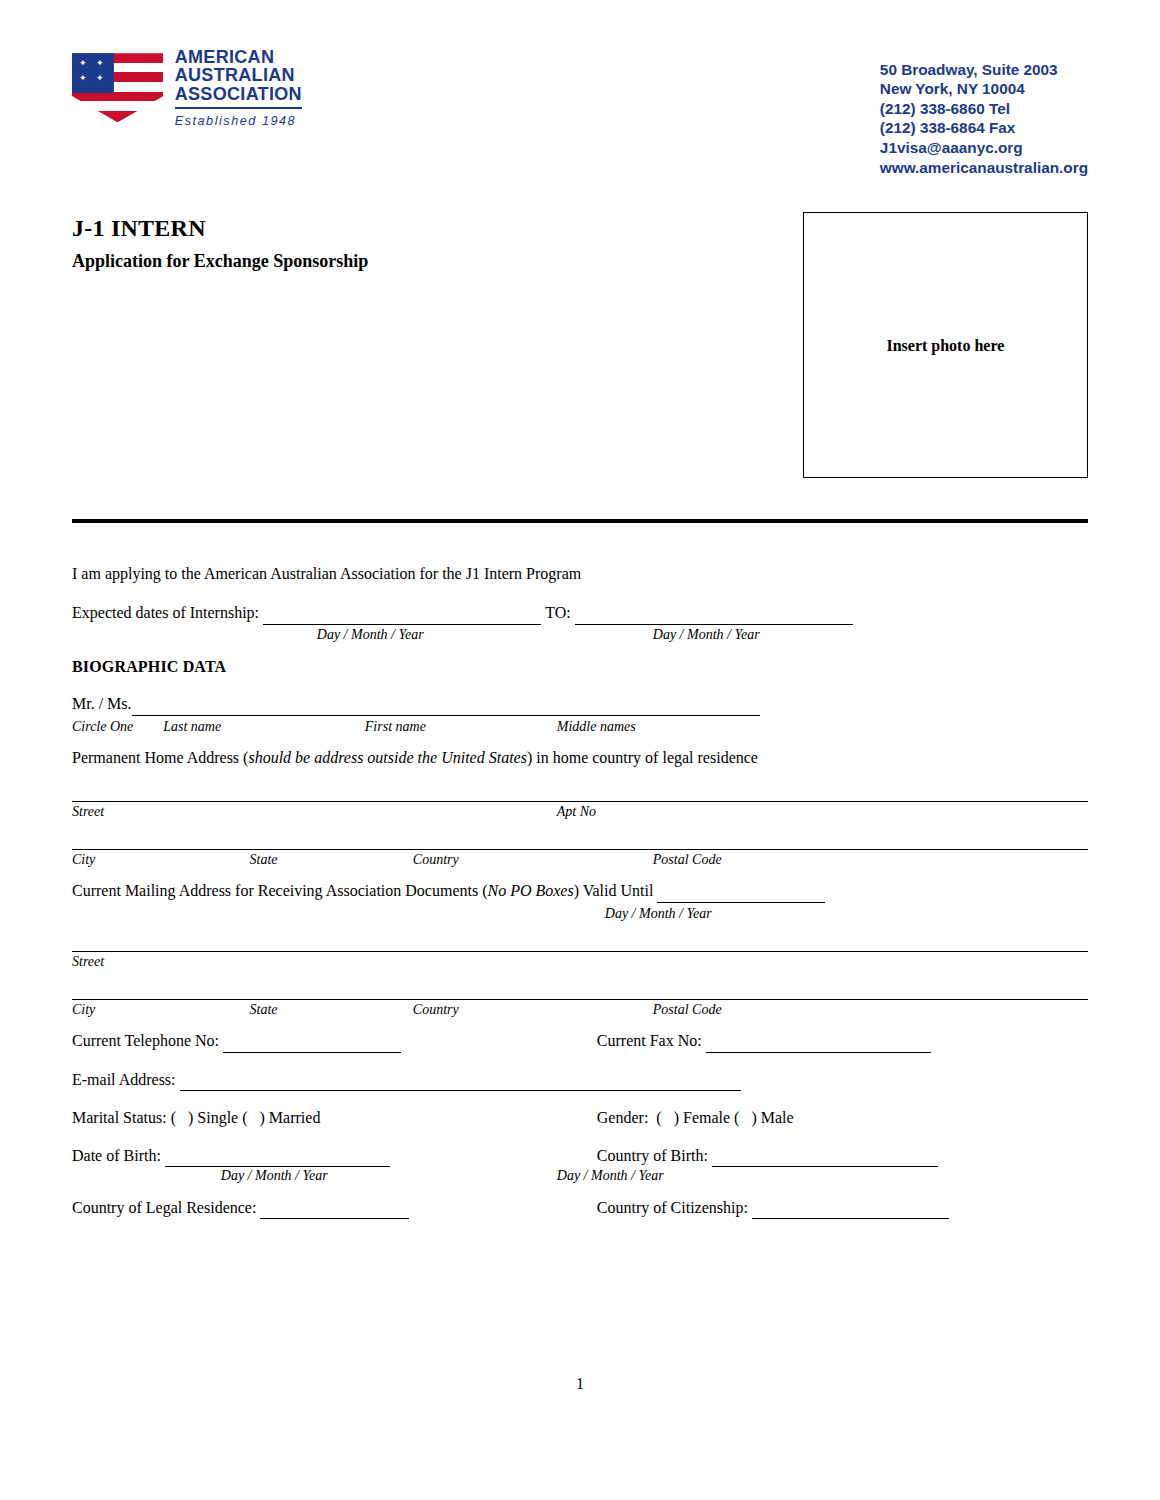✦
✦
✦
✦
AMERICAN
AUSTRALIAN
ASSOCIATION
Established 1948
50 Broadway, Suite 2003
New York, NY 10004
(212) 338-6860 Tel
(212) 338-6864 Fax
J1visa@aaanyc.org
www.americanaustralian.org
J-1 INTERN
Application for Exchange Sponsorship
Insert photo here
I am applying to the American Australian Association for the J1 Intern Program
Expected dates of Internship: TO:
Day / Month / Year Day / Month / Year
BIOGRAPHIC DATA
Mr. / Ms.
Circle One Last name First name Middle names
Permanent Home Address (should be address outside the United States) in home country of legal residence
Street Apt No
City State Country Postal Code
Current Mailing Address for Receiving Association Documents (No PO Boxes) Valid Until
Day / Month / Year
Street
City State Country Postal Code
Current Telephone No:
Current Fax No:
E-mail Address:
Marital Status: ( ) Single ( ) Married
Gender: ( ) Female ( ) Male
Date of Birth:
Country of Birth:
Day / Month / Year Day / Month / Year
Country of Legal Residence:
Country of Citizenship:
1